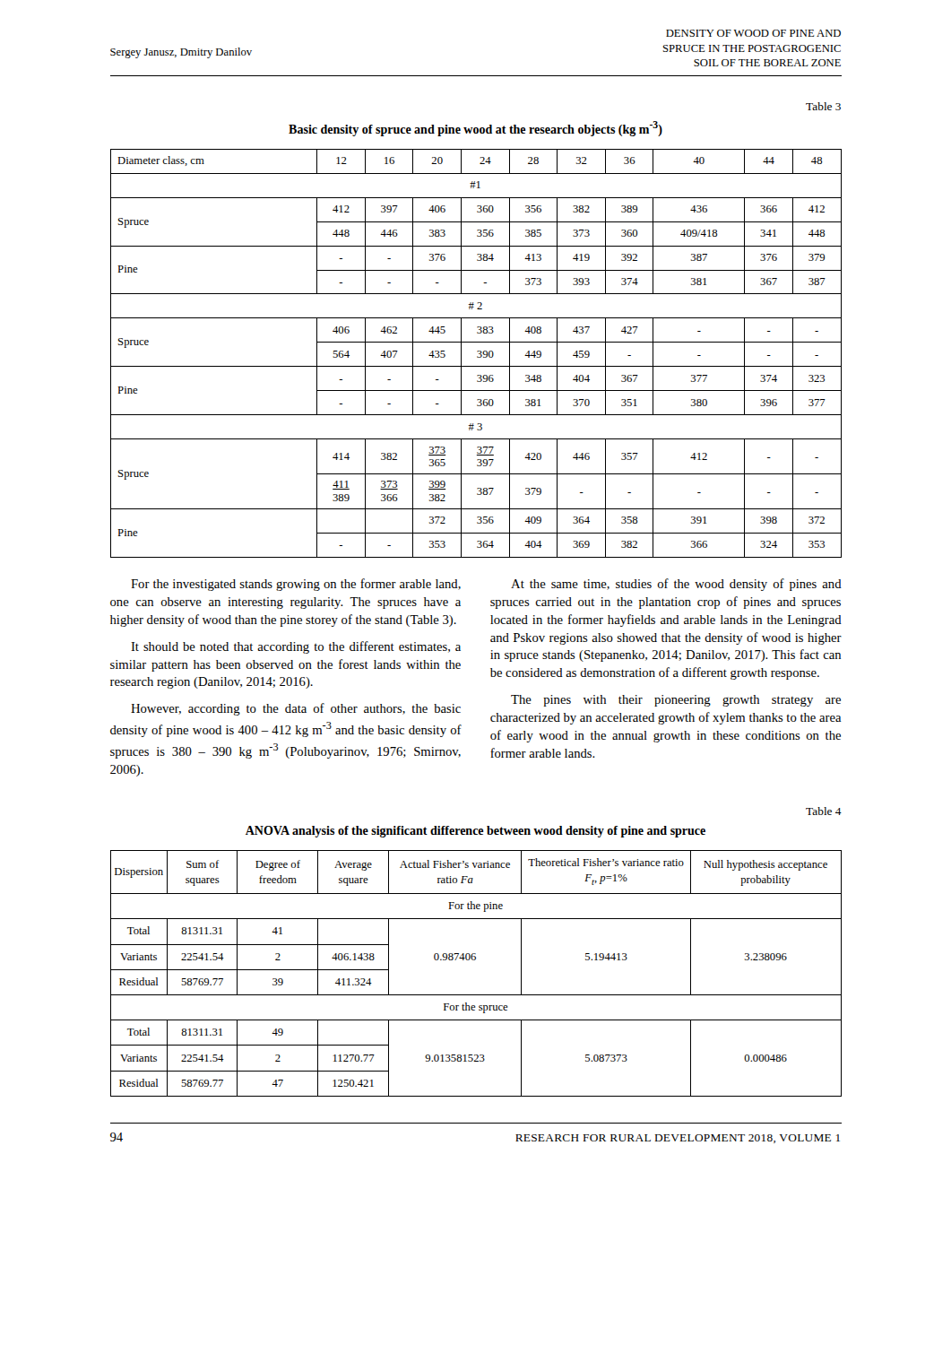Sergey Janusz, Dmitry Danilov
Density of wood of pine and
spruce in the postagrogenic
soil of the boreal zone
Table 3
Basic density of spruce and pine wood at the research objects (kg m-3)
| Diameter class, cm | 12 | 16 | 20 | 24 | 28 | 32 | 36 | 40 | 44 | 48 |
| --- | --- | --- | --- | --- | --- | --- | --- | --- | --- | --- |
| #1 |
| Spruce | 412 | 397 | 406 | 360 | 356 | 382 | 389 | 436 | 366 | 412 |
| 448 | 446 | 383 | 356 | 385 | 373 | 360 | 409/418 | 341 | 448 |
| Pine | - | - | 376 | 384 | 413 | 419 | 392 | 387 | 376 | 379 |
| - | - | - | - | 373 | 393 | 374 | 381 | 367 | 387 |
| # 2 |
| Spruce | 406 | 462 | 445 | 383 | 408 | 437 | 427 | - | - | - |
| 564 | 407 | 435 | 390 | 449 | 459 | - | - | - | - |
| Pine | - | - | - | 396 | 348 | 404 | 367 | 377 | 374 | 323 |
| - | - | - | 360 | 381 | 370 | 351 | 380 | 396 | 377 |
| # 3 |
| Spruce | 414 | 382 | 373 365 | 377 397 | 420 | 446 | 357 | 412 | - | - |
| 411 389 | 373 366 | 399 382 | 387 | 379 | - | - | - | - | - |
| Pine | | | 372 | 356 | 409 | 364 | 358 | 391 | 398 | 372 |
| - | - | 353 | 364 | 404 | 369 | 382 | 366 | 324 | 353 |
For the investigated stands growing on the former arable land, one can observe an interesting regularity. The spruces have a higher density of wood than the pine storey of the stand (Table 3).
It should be noted that according to the different estimates, a similar pattern has been observed on the forest lands within the research region (Danilov, 2014; 2016).
However, according to the data of other authors, the basic density of pine wood is 400 – 412 kg m-3 and the basic density of spruces is 380 – 390 kg m-3 (Poluboyarinov, 1976; Smirnov, 2006).
At the same time, studies of the wood density of pines and spruces carried out in the plantation crop of pines and spruces located in the former hayfields and arable lands in the Leningrad and Pskov regions also showed that the density of wood is higher in spruce stands (Stepanenko, 2014; Danilov, 2017). This fact can be considered as demonstration of a different growth response.
The pines with their pioneering growth strategy are characterized by an accelerated growth of xylem thanks to the area of early wood in the annual growth in these conditions on the former arable lands.
Table 4
ANOVA analysis of the significant difference between wood density of pine and spruce
| Dispersion | Sum of squares | Degree of freedom | Average square | Actual Fisher’s variance ratio Fa | Theoretical Fisher’s variance ratio F t , p =1% | Null hypothesis acceptance probability |
| --- | --- | --- | --- | --- | --- | --- |
| For the pine |
| Total | 81311.31 | 41 | | 0.987406 | 5.194413 | 3.238096 |
| Variants | 22541.54 | 2 | 406.1438 |
| Residual | 58769.77 | 39 | 411.324 |
| For the spruce |
| Total | 81311.31 | 49 | | 9.013581523 | 5.087373 | 0.000486 |
| Variants | 22541.54 | 2 | 11270.77 |
| Residual | 58769.77 | 47 | 1250.421 |
94
Research for Rural Development 2018, volume 1